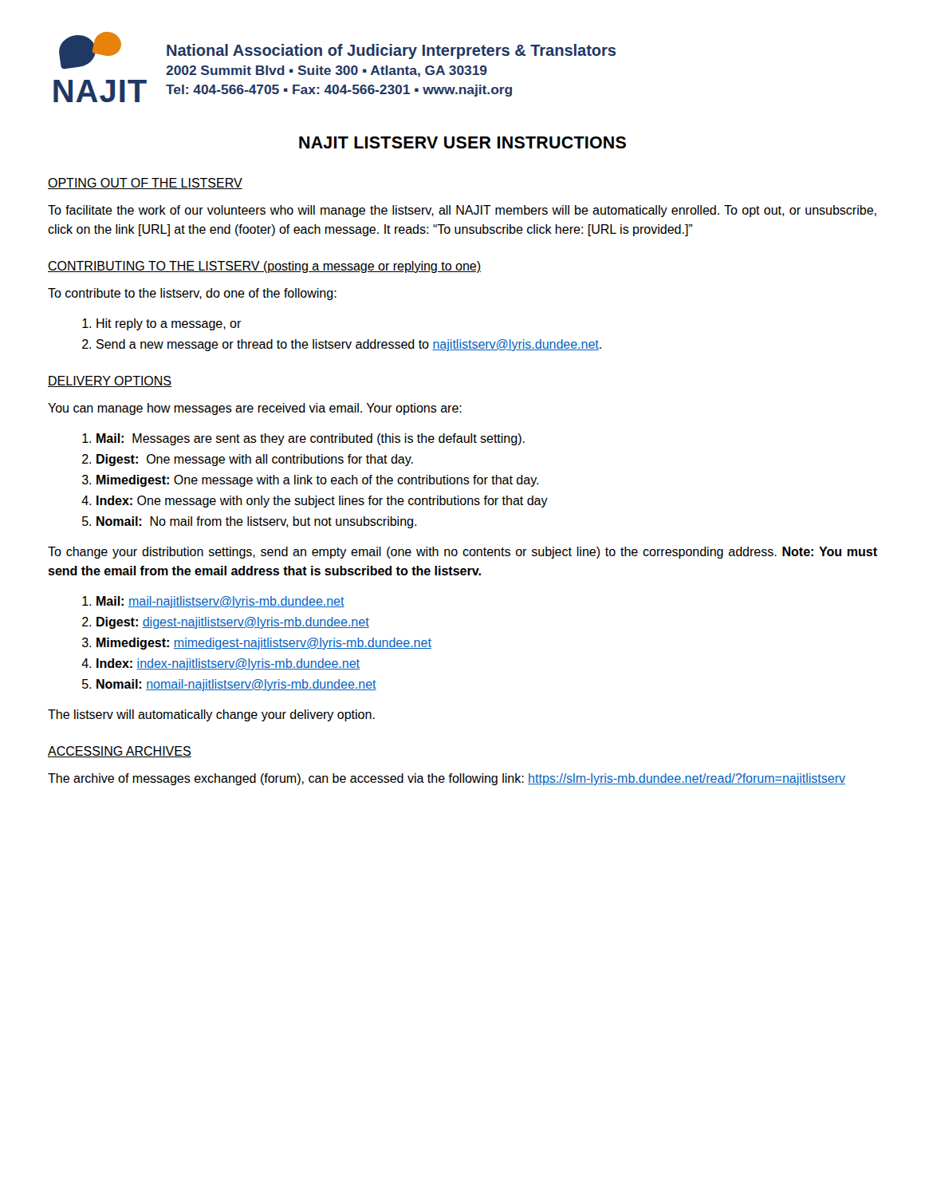NAJIT
National Association of Judiciary Interpreters & Translators
2002 Summit Blvd ▪ Suite 300 ▪ Atlanta, GA 30319
Tel: 404-566-4705 ▪ Fax: 404-566-2301 ▪ www.najit.org
NAJIT LISTSERV USER INSTRUCTIONS
OPTING OUT OF THE LISTSERV
To facilitate the work of our volunteers who will manage the listserv, all NAJIT members will be automatically enrolled. To opt out, or unsubscribe, click on the link [URL] at the end (footer) of each message. It reads: “To unsubscribe click here: [URL is provided.]”
CONTRIBUTING TO THE LISTSERV (posting a message or replying to one)
To contribute to the listserv, do one of the following:
Hit reply to a message, or
Send a new message or thread to the listserv addressed to najitlistserv@lyris.dundee.net.
DELIVERY OPTIONS
You can manage how messages are received via email. Your options are:
Mail: Messages are sent as they are contributed (this is the default setting).
Digest: One message with all contributions for that day.
Mimedigest: One message with a link to each of the contributions for that day.
Index: One message with only the subject lines for the contributions for that day
Nomail: No mail from the listserv, but not unsubscribing.
To change your distribution settings, send an empty email (one with no contents or subject line) to the corresponding address. Note: You must send the email from the email address that is subscribed to the listserv.
Mail: mail-najitlistserv@lyris-mb.dundee.net
Digest: digest-najitlistserv@lyris-mb.dundee.net
Mimedigest: mimedigest-najitlistserv@lyris-mb.dundee.net
Index: index-najitlistserv@lyris-mb.dundee.net
Nomail: nomail-najitlistserv@lyris-mb.dundee.net
The listserv will automatically change your delivery option.
ACCESSING ARCHIVES
The archive of messages exchanged (forum), can be accessed via the following link: https://slm-lyris-mb.dundee.net/read/?forum=najitlistserv